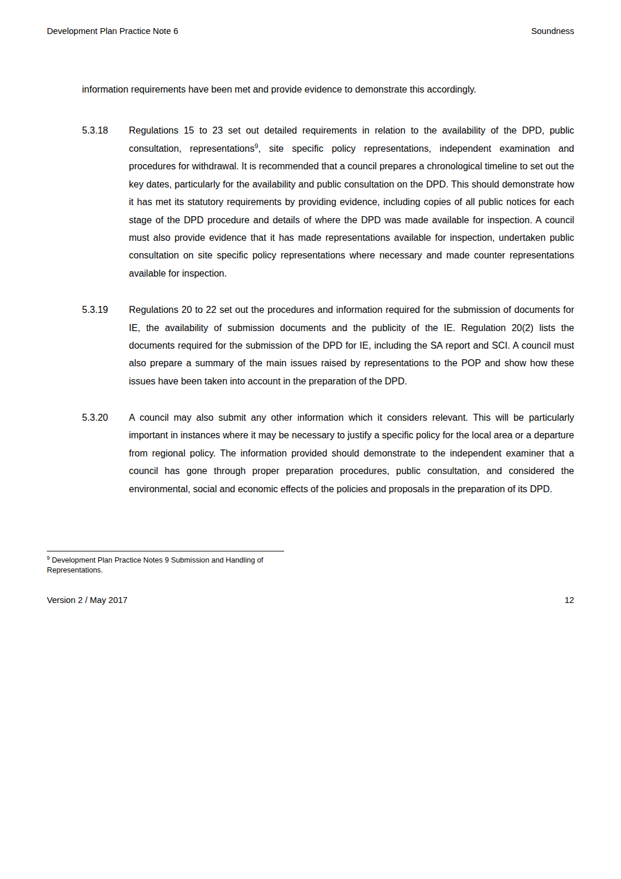Development Plan Practice Note 6 Soundness
information requirements have been met and provide evidence to demonstrate this accordingly.
5.3.18
Regulations 15 to 23 set out detailed requirements in relation to the availability of the DPD, public consultation, representations9, site specific policy representations, independent examination and procedures for withdrawal. It is recommended that a council prepares a chronological timeline to set out the key dates, particularly for the availability and public consultation on the DPD. This should demonstrate how it has met its statutory requirements by providing evidence, including copies of all public notices for each stage of the DPD procedure and details of where the DPD was made available for inspection. A council must also provide evidence that it has made representations available for inspection, undertaken public consultation on site specific policy representations where necessary and made counter representations available for inspection.
5.3.19
Regulations 20 to 22 set out the procedures and information required for the submission of documents for IE, the availability of submission documents and the publicity of the IE. Regulation 20(2) lists the documents required for the submission of the DPD for IE, including the SA report and SCI. A council must also prepare a summary of the main issues raised by representations to the POP and show how these issues have been taken into account in the preparation of the DPD.
5.3.20
A council may also submit any other information which it considers relevant. This will be particularly important in instances where it may be necessary to justify a specific policy for the local area or a departure from regional policy. The information provided should demonstrate to the independent examiner that a council has gone through proper preparation procedures, public consultation, and considered the environmental, social and economic effects of the policies and proposals in the preparation of its DPD.
9 Development Plan Practice Notes 9 Submission and Handling of Representations.
Version 2 / May 2017 12